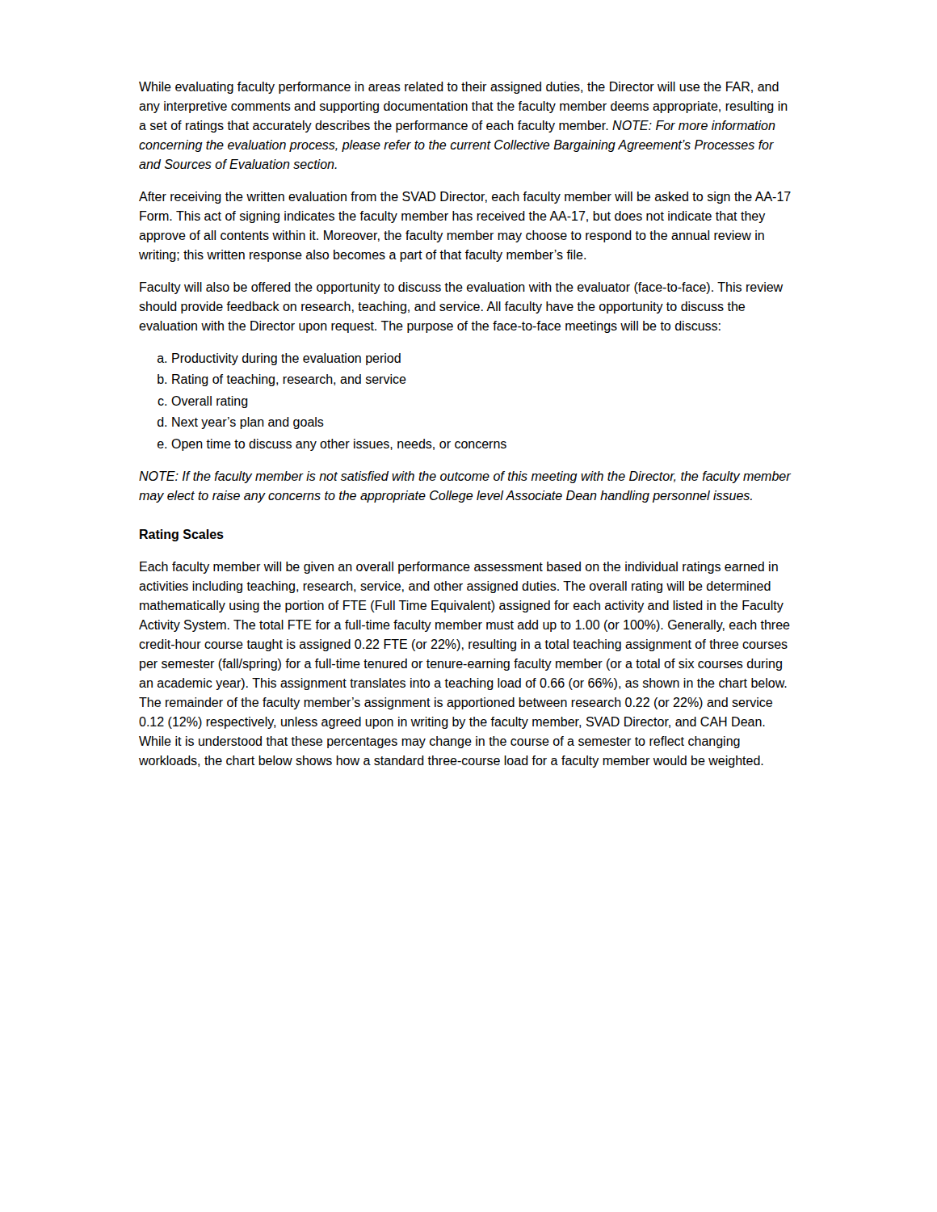While evaluating faculty performance in areas related to their assigned duties, the Director will use the FAR, and any interpretive comments and supporting documentation that the faculty member deems appropriate, resulting in a set of ratings that accurately describes the performance of each faculty member. NOTE: For more information concerning the evaluation process, please refer to the current Collective Bargaining Agreement’s Processes for and Sources of Evaluation section.
After receiving the written evaluation from the SVAD Director, each faculty member will be asked to sign the AA-17 Form. This act of signing indicates the faculty member has received the AA-17, but does not indicate that they approve of all contents within it. Moreover, the faculty member may choose to respond to the annual review in writing; this written response also becomes a part of that faculty member’s file.
Faculty will also be offered the opportunity to discuss the evaluation with the evaluator (face-to-face). This review should provide feedback on research, teaching, and service. All faculty have the opportunity to discuss the evaluation with the Director upon request. The purpose of the face-to-face meetings will be to discuss:
Productivity during the evaluation period
Rating of teaching, research, and service
Overall rating
Next year’s plan and goals
Open time to discuss any other issues, needs, or concerns
NOTE: If the faculty member is not satisfied with the outcome of this meeting with the Director, the faculty member may elect to raise any concerns to the appropriate College level Associate Dean handling personnel issues.
Rating Scales
Each faculty member will be given an overall performance assessment based on the individual ratings earned in activities including teaching, research, service, and other assigned duties. The overall rating will be determined mathematically using the portion of FTE (Full Time Equivalent) assigned for each activity and listed in the Faculty Activity System. The total FTE for a full-time faculty member must add up to 1.00 (or 100%). Generally, each three credit-hour course taught is assigned 0.22 FTE (or 22%), resulting in a total teaching assignment of three courses per semester (fall/spring) for a full-time tenured or tenure-earning faculty member (or a total of six courses during an academic year). This assignment translates into a teaching load of 0.66 (or 66%), as shown in the chart below. The remainder of the faculty member’s assignment is apportioned between research 0.22 (or 22%) and service 0.12 (12%) respectively, unless agreed upon in writing by the faculty member, SVAD Director, and CAH Dean. While it is understood that these percentages may change in the course of a semester to reflect changing workloads, the chart below shows how a standard three-course load for a faculty member would be weighted.